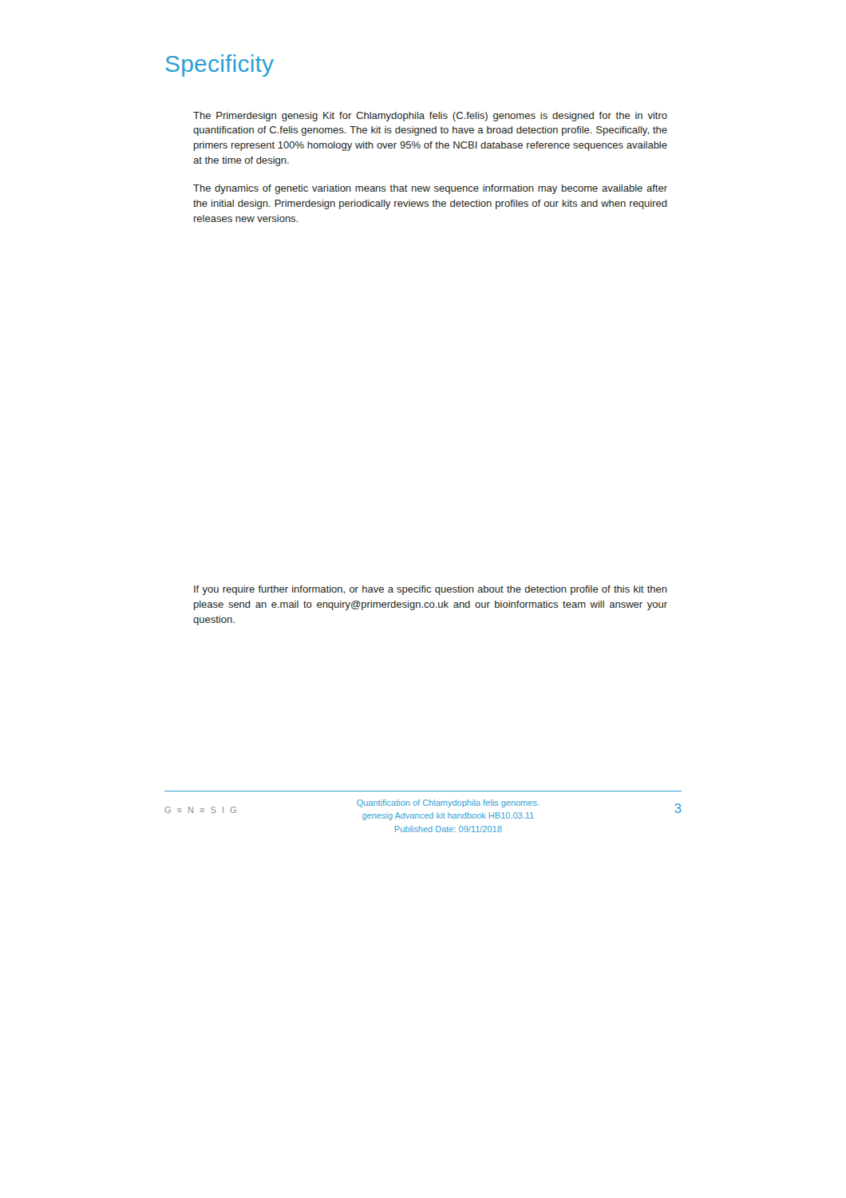Specificity
The Primerdesign genesig Kit for Chlamydophila felis (C.felis) genomes is designed for the in vitro quantification of C.felis genomes. The kit is designed to have a broad detection profile. Specifically, the primers represent 100% homology with over 95% of the NCBI database reference sequences available at the time of design.
The dynamics of genetic variation means that new sequence information may become available after the initial design. Primerdesign periodically reviews the detection profiles of our kits and when required releases new versions.
If you require further information, or have a specific question about the detection profile of this kit then please send an e.mail to enquiry@primerdesign.co.uk and our bioinformatics team will answer your question.
G ≡ N ≡ S I G
Quantification of Chlamydophila felis genomes.
genesig Advanced kit handbook HB10.03.11
Published Date: 09/11/2018
3